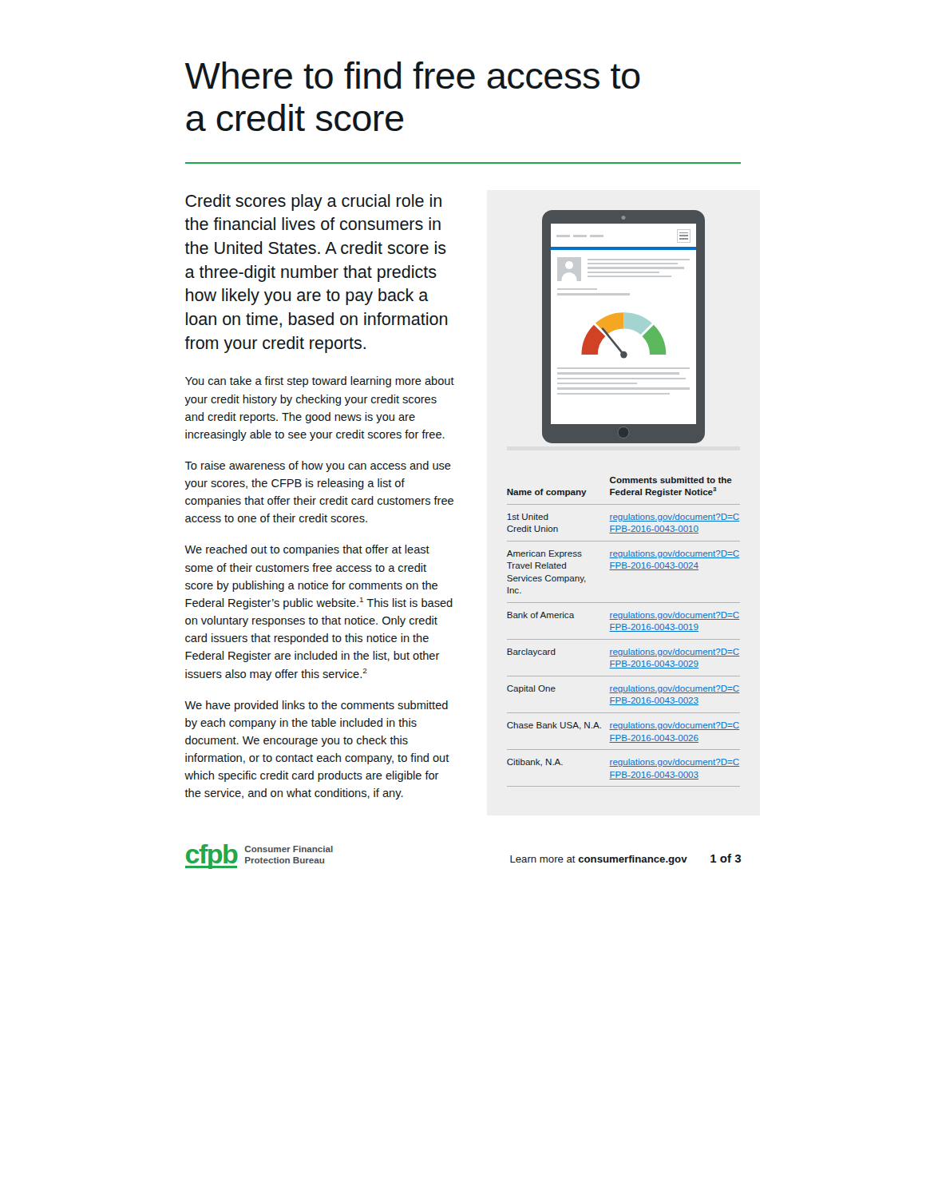Where to find free access to
a credit score
Credit scores play a crucial role in the financial lives of consumers in the United States. A credit score is a three-digit number that predicts how likely you are to pay back a loan on time, based on information from your credit reports.
You can take a first step toward learning more about your credit history by checking your credit scores and credit reports. The good news is you are increasingly able to see your credit scores for free.
To raise awareness of how you can access and use your scores, the CFPB is releasing a list of companies that offer their credit card customers free access to one of their credit scores.
We reached out to companies that offer at least some of their customers free access to a credit score by publishing a notice for comments on the Federal Register’s public website.1 This list is based on voluntary responses to that notice. Only credit card issuers that responded to this notice in the Federal Register are included in the list, but other issuers also may offer this service.2
We have provided links to the comments submitted by each company in the table included in this document. We encourage you to check this information, or to contact each company, to find out which specific credit card products are eligible for the service, and on what conditions, if any.
| Name of company | Comments submitted to the Federal Register Notice 3 |
| --- | --- |
| 1st United Credit Union | regulations.gov/document?D=CFPB-2016-0043-0010 |
| American Express Travel Related Services Company, Inc. | regulations.gov/document?D=CFPB-2016-0043-0024 |
| Bank of America | regulations.gov/document?D=CFPB-2016-0043-0019 |
| Barclaycard | regulations.gov/document?D=CFPB-2016-0043-0029 |
| Capital One | regulations.gov/document?D=CFPB-2016-0043-0023 |
| Chase Bank USA, N.A. | regulations.gov/document?D=CFPB-2016-0043-0026 |
| Citibank, N.A. | regulations.gov/document?D=CFPB-2016-0043-0003 |
cfpb
Consumer Financial
Protection Bureau
Learn more at consumerfinance.gov
1 of 3